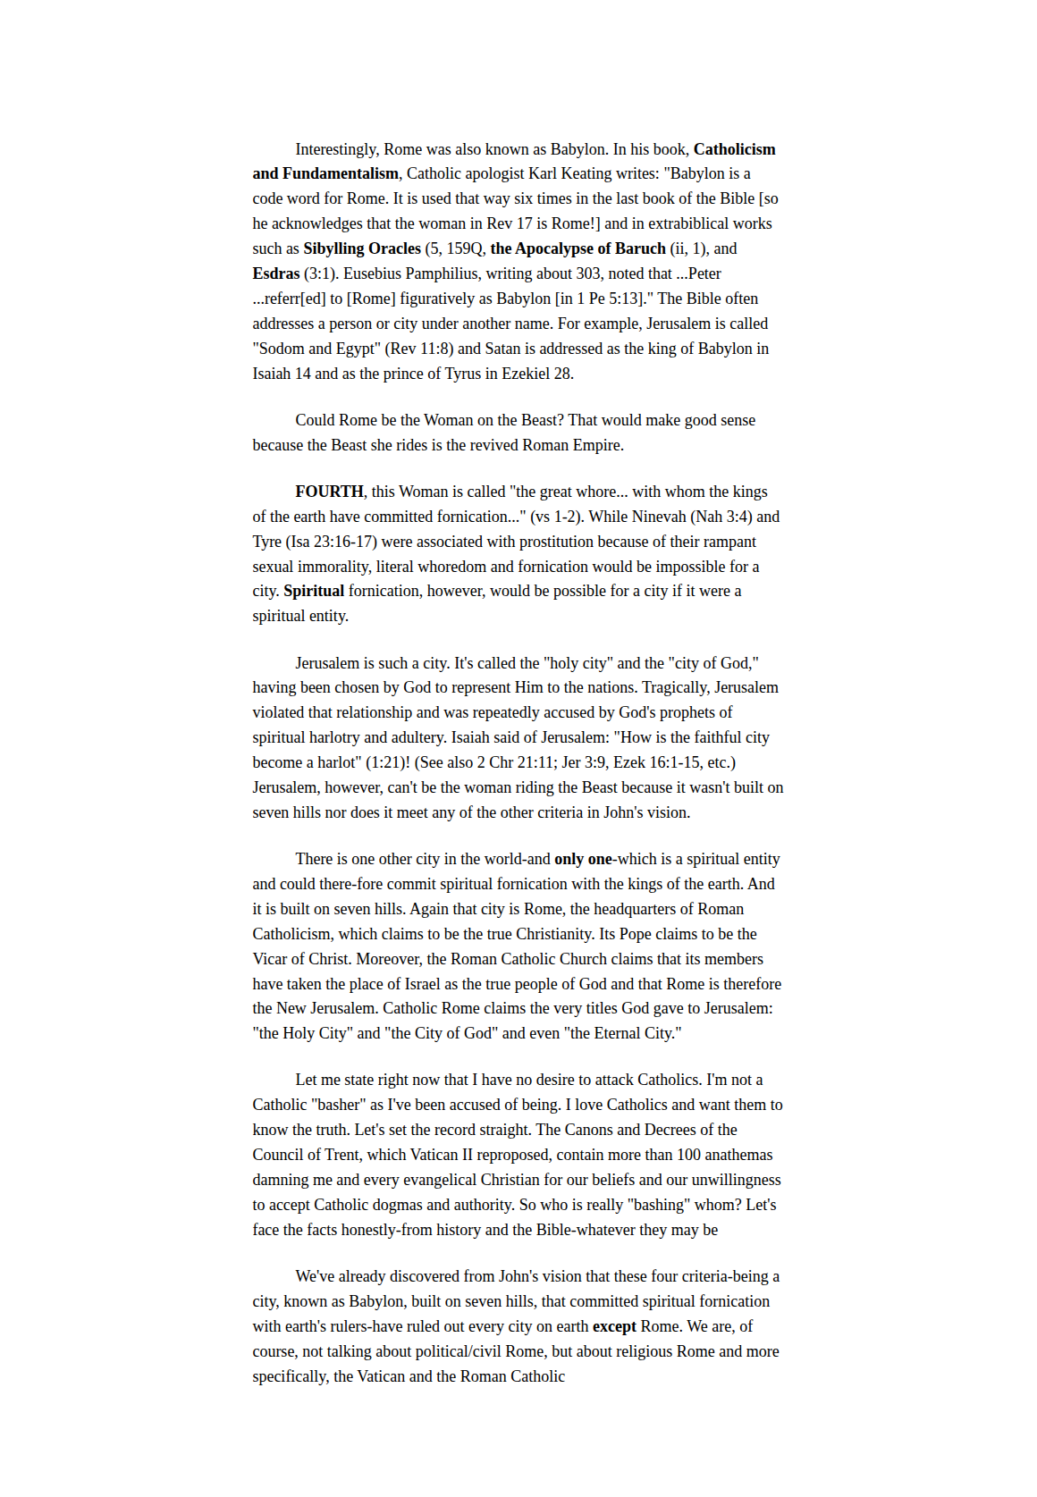Interestingly, Rome was also known as Babylon. In his book, Catholicism and Fundamentalism, Catholic apologist Karl Keating writes: "Babylon is a code word for Rome. It is used that way six times in the last book of the Bible [so he acknowledges that the woman in Rev 17 is Rome!] and in extrabiblical works such as Sibylling Oracles (5, 159Q, the Apocalypse of Baruch (ii, 1), and Esdras (3:1). Eusebius Pamphilius, writing about 303, noted that ...Peter ...referr[ed] to [Rome] figuratively as Babylon [in 1 Pe 5:13]." The Bible often addresses a person or city under another name. For example, Jerusalem is called "Sodom and Egypt" (Rev 11:8) and Satan is addressed as the king of Babylon in Isaiah 14 and as the prince of Tyrus in Ezekiel 28.
Could Rome be the Woman on the Beast? That would make good sense because the Beast she rides is the revived Roman Empire.
FOURTH, this Woman is called "the great whore... with whom the kings of the earth have committed fornication..." (vs 1-2). While Ninevah (Nah 3:4) and Tyre (Isa 23:16-17) were associated with prostitution because of their rampant sexual immorality, literal whoredom and fornication would be impossible for a city. Spiritual fornication, however, would be possible for a city if it were a spiritual entity.
Jerusalem is such a city. It's called the "holy city" and the "city of God," having been chosen by God to represent Him to the nations. Tragically, Jerusalem violated that relationship and was repeatedly accused by God's prophets of spiritual harlotry and adultery. Isaiah said of Jerusalem: "How is the faithful city become a harlot" (1:21)! (See also 2 Chr 21:11; Jer 3:9, Ezek 16:1-15, etc.) Jerusalem, however, can't be the woman riding the Beast because it wasn't built on seven hills nor does it meet any of the other criteria in John's vision.
There is one other city in the world-and only one-which is a spiritual entity and could there-fore commit spiritual fornication with the kings of the earth. And it is built on seven hills. Again that city is Rome, the headquarters of Roman Catholicism, which claims to be the true Christianity. Its Pope claims to be the Vicar of Christ. Moreover, the Roman Catholic Church claims that its members have taken the place of Israel as the true people of God and that Rome is therefore the New Jerusalem. Catholic Rome claims the very titles God gave to Jerusalem: "the Holy City" and "the City of God" and even "the Eternal City."
Let me state right now that I have no desire to attack Catholics. I'm not a Catholic "basher" as I've been accused of being. I love Catholics and want them to know the truth. Let's set the record straight. The Canons and Decrees of the Council of Trent, which Vatican II reproposed, contain more than 100 anathemas damning me and every evangelical Christian for our beliefs and our unwillingness to accept Catholic dogmas and authority. So who is really "bashing" whom? Let's face the facts honestly-from history and the Bible-whatever they may be
We've already discovered from John's vision that these four criteria-being a city, known as Babylon, built on seven hills, that committed spiritual fornication with earth's rulers-have ruled out every city on earth except Rome. We are, of course, not talking about political/civil Rome, but about religious Rome and more specifically, the Vatican and the Roman Catholic